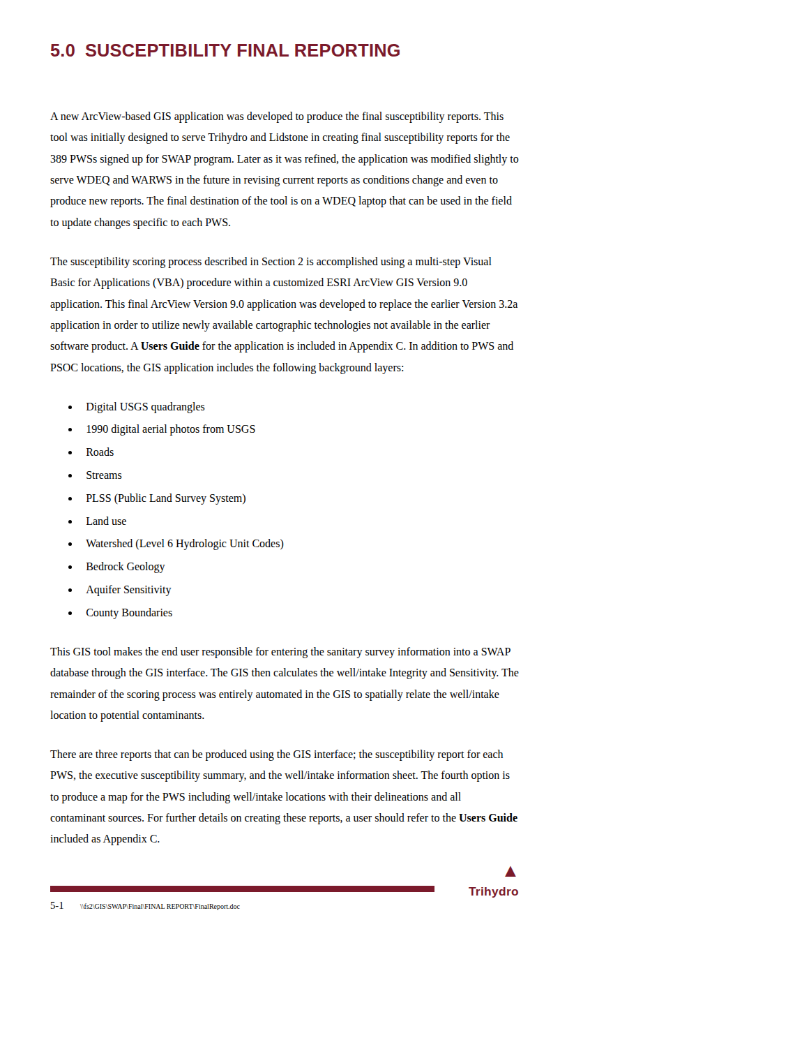5.0 SUSCEPTIBILITY FINAL REPORTING
A new ArcView-based GIS application was developed to produce the final susceptibility reports. This tool was initially designed to serve Trihydro and Lidstone in creating final susceptibility reports for the 389 PWSs signed up for SWAP program. Later as it was refined, the application was modified slightly to serve WDEQ and WARWS in the future in revising current reports as conditions change and even to produce new reports. The final destination of the tool is on a WDEQ laptop that can be used in the field to update changes specific to each PWS.
The susceptibility scoring process described in Section 2 is accomplished using a multi-step Visual Basic for Applications (VBA) procedure within a customized ESRI ArcView GIS Version 9.0 application. This final ArcView Version 9.0 application was developed to replace the earlier Version 3.2a application in order to utilize newly available cartographic technologies not available in the earlier software product. A Users Guide for the application is included in Appendix C. In addition to PWS and PSOC locations, the GIS application includes the following background layers:
Digital USGS quadrangles
1990 digital aerial photos from USGS
Roads
Streams
PLSS (Public Land Survey System)
Land use
Watershed (Level 6 Hydrologic Unit Codes)
Bedrock Geology
Aquifer Sensitivity
County Boundaries
This GIS tool makes the end user responsible for entering the sanitary survey information into a SWAP database through the GIS interface. The GIS then calculates the well/intake Integrity and Sensitivity. The remainder of the scoring process was entirely automated in the GIS to spatially relate the well/intake location to potential contaminants.
There are three reports that can be produced using the GIS interface; the susceptibility report for each PWS, the executive susceptibility summary, and the well/intake information sheet. The fourth option is to produce a map for the PWS including well/intake locations with their delineations and all contaminant sources. For further details on creating these reports, a user should refer to the Users Guide included as Appendix C.
▲
Trihydro
5-1 \\fs2\GIS\SWAP\Final\FINAL REPORT\FinalReport.doc